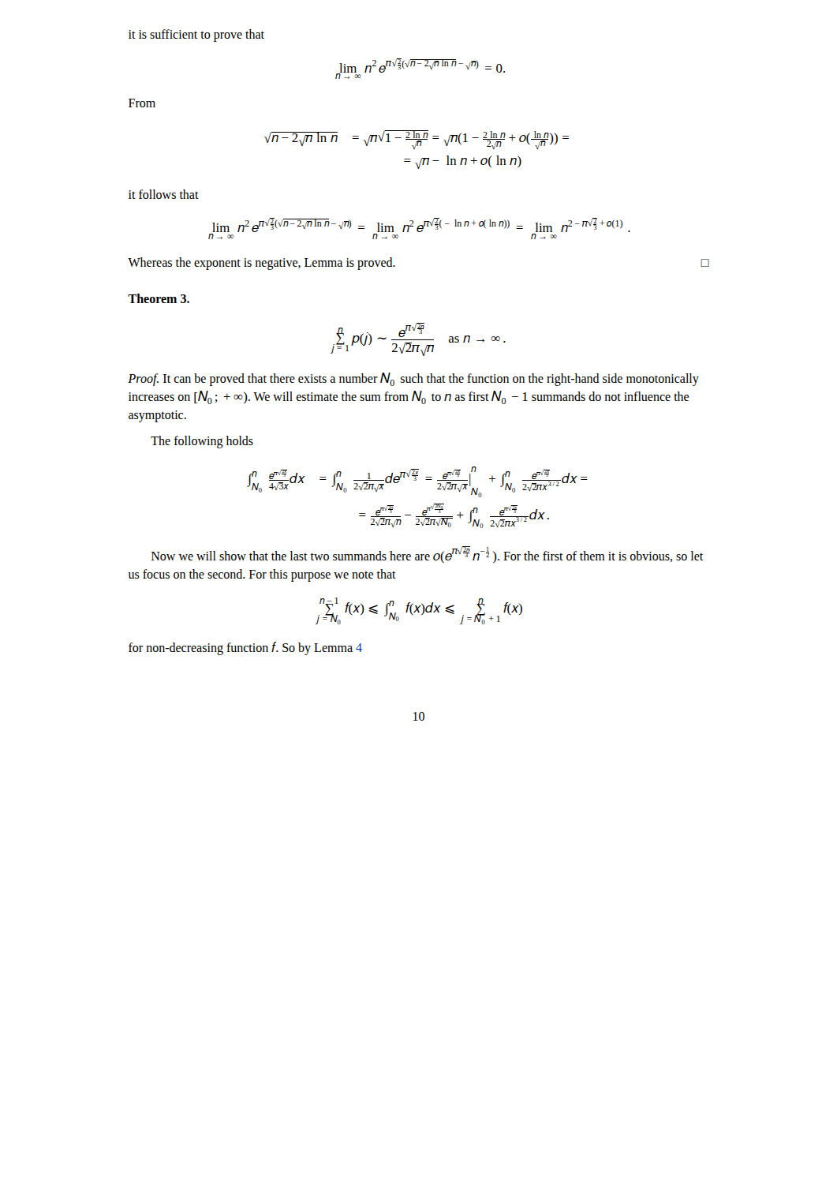it is sufficient to prove that
lim n→∞ n2 e π 23 ( n−2nlnn − n ) = 0.
From
n−2nlnn = n 1−2lnnn = n ( 1− 2lnn2n + o(lnnn) ) = = n − lnn + o(lnn)
it follows that
limn→∞ n2 e π23 ( n−2nlnn −n ) = limn→∞ n2 e π23 (−lnn+o(lnn)) = limn→∞ n 2−π23+o(1) .
Whereas the exponent is negative, Lemma is proved. □
Theorem 3.
∑ j=1 n p(j) ∼ eπ2n3 22πn asn→∞.
Proof. It can be proved that there exists a number N0 such that the function on the right-hand side monotonically increases on [N0;+∞). We will estimate the sum from N0 to n as first N0−1 summands do not influence the asymptotic.
The following holds
∫N0n eπ2x3 43x dx = ∫N0n 122πx d eπ2x3 = eπ2x3 22πx | N0 n + ∫N0n eπ2x3 22πx3/2 dx = = eπ2n3 22πn − eπ2N03 22πN0 + ∫N0n eπ2x3 22πx3/2 dx.
Now we will show that the last two summands here are o(eπ2n3n−12). For the first of them it is obvious, so let us focus on the second. For this purpose we note that
∑ j=N0 n−1 f(x) ⩽ ∫N0n f(x)dx ⩽ ∑ j=N0+1 n f(x)
for non-decreasing function f. So by Lemma 4
10